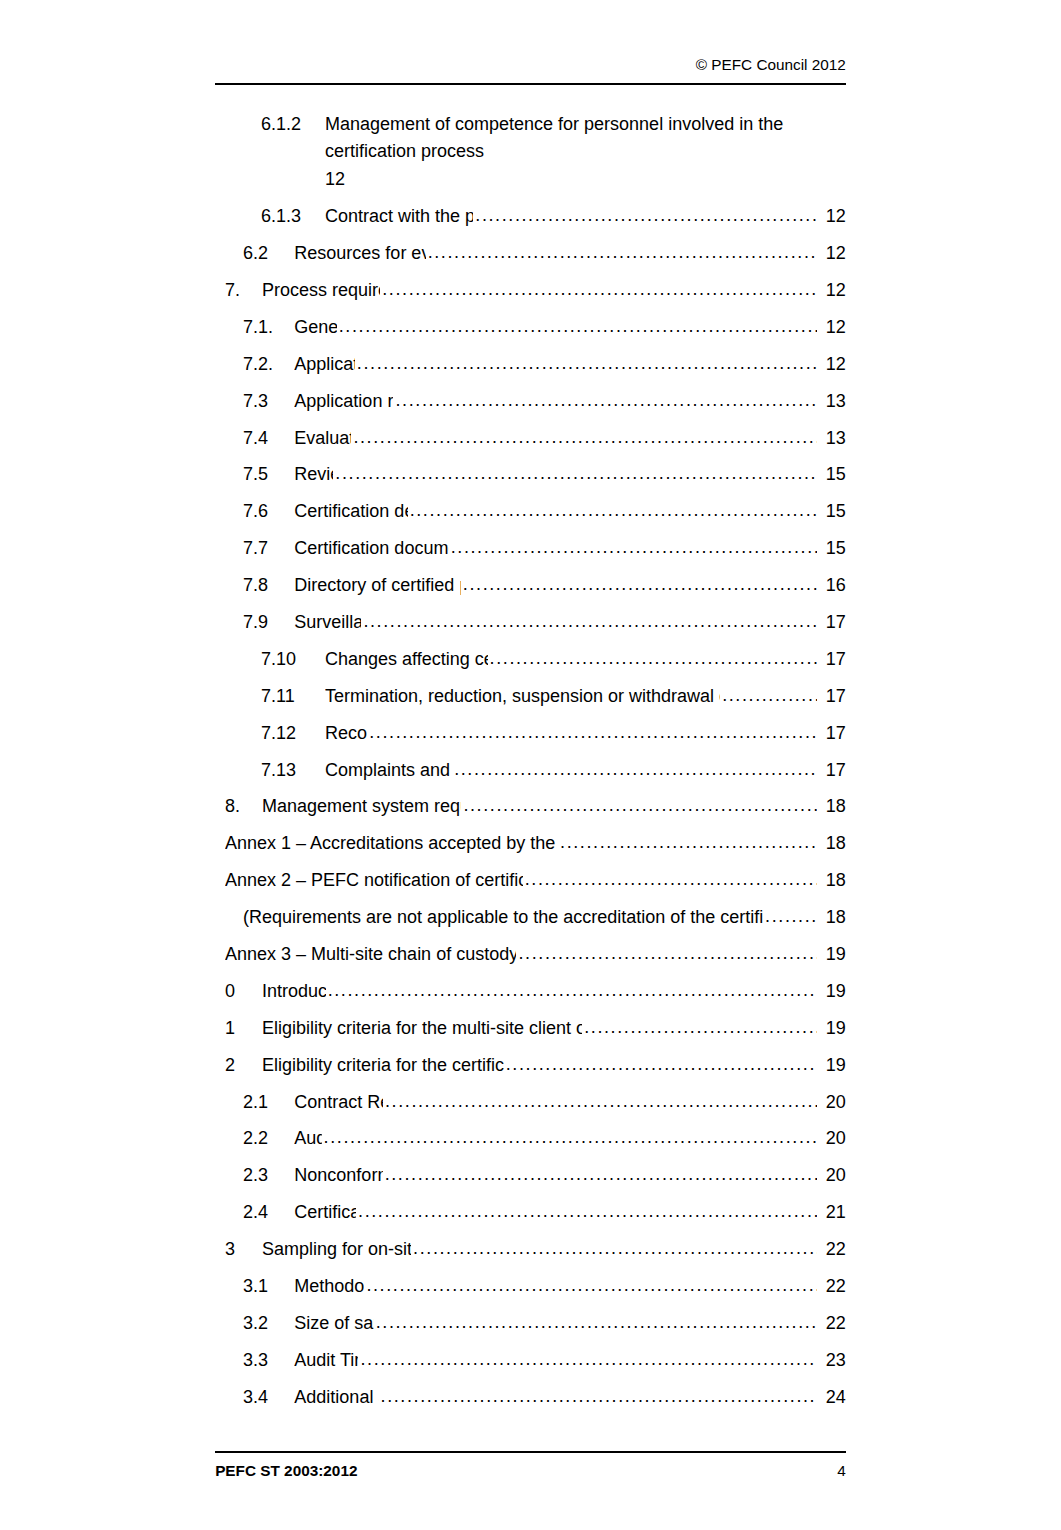© PEFC Council 2012
6.1.2 Management of competence for personnel involved in the certification process
12
6.1.3 Contract with the personnel ............................................................................ 12
6.2 Resources for evaluation ......................................................................................... 12
7. Process requirements ................................................................................................. 12
7.1. General ............................................................................................................. 12
7.2. Application ..................................................................................................... 12
7.3 Application review ............................................................................................. 13
7.4 Evaluation ....................................................................................................... 13
7.5 Review .............................................................................................................. 15
7.6 Certification decision .......................................................................................... 15
7.7 Certification documentation .............................................................................. 15
7.8 Directory of certified products ........................................................................... 16
7.9 Surveillance .................................................................................................... 17
7.10 Changes affecting certification ......................................................................... 17
7.11 Termination, reduction, suspension or withdrawal of certification .................. 17
7.12 Records ........................................................................................................... 17
7.13 Complaints and appeals ................................................................................... 17
8. Management system requirements .......................................................................... 18
Annex 1 – Accreditations accepted by the PEFC Council .................................................... 18
Annex 2 – PEFC notification of certification bodies ........................................................... 18
(Requirements are not applicable to the accreditation of the certification body) ......... 18
Annex 3 – Multi-site chain of custody certification ............................................................ 19
0 Introduction ............................................................................................................. 19
1 Eligibility criteria for the multi-site client organization ............................................. 19
2 Eligibility criteria for the certification body ............................................................... 19
2.1 Contract Review ................................................................................................. 20
2.2 Audit ................................................................................................................ 20
2.3 Nonconformities ................................................................................................ 20
2.4 Certificates ..................................................................................................... 21
3 Sampling for on-site audits ....................................................................................... 22
3.1 Methodology .................................................................................................... 22
3.2 Size of sample ................................................................................................... 22
3.3 Audit Times ..................................................................................................... 23
3.4 Additional Sites ................................................................................................. 24
PEFC ST 2003:2012 4